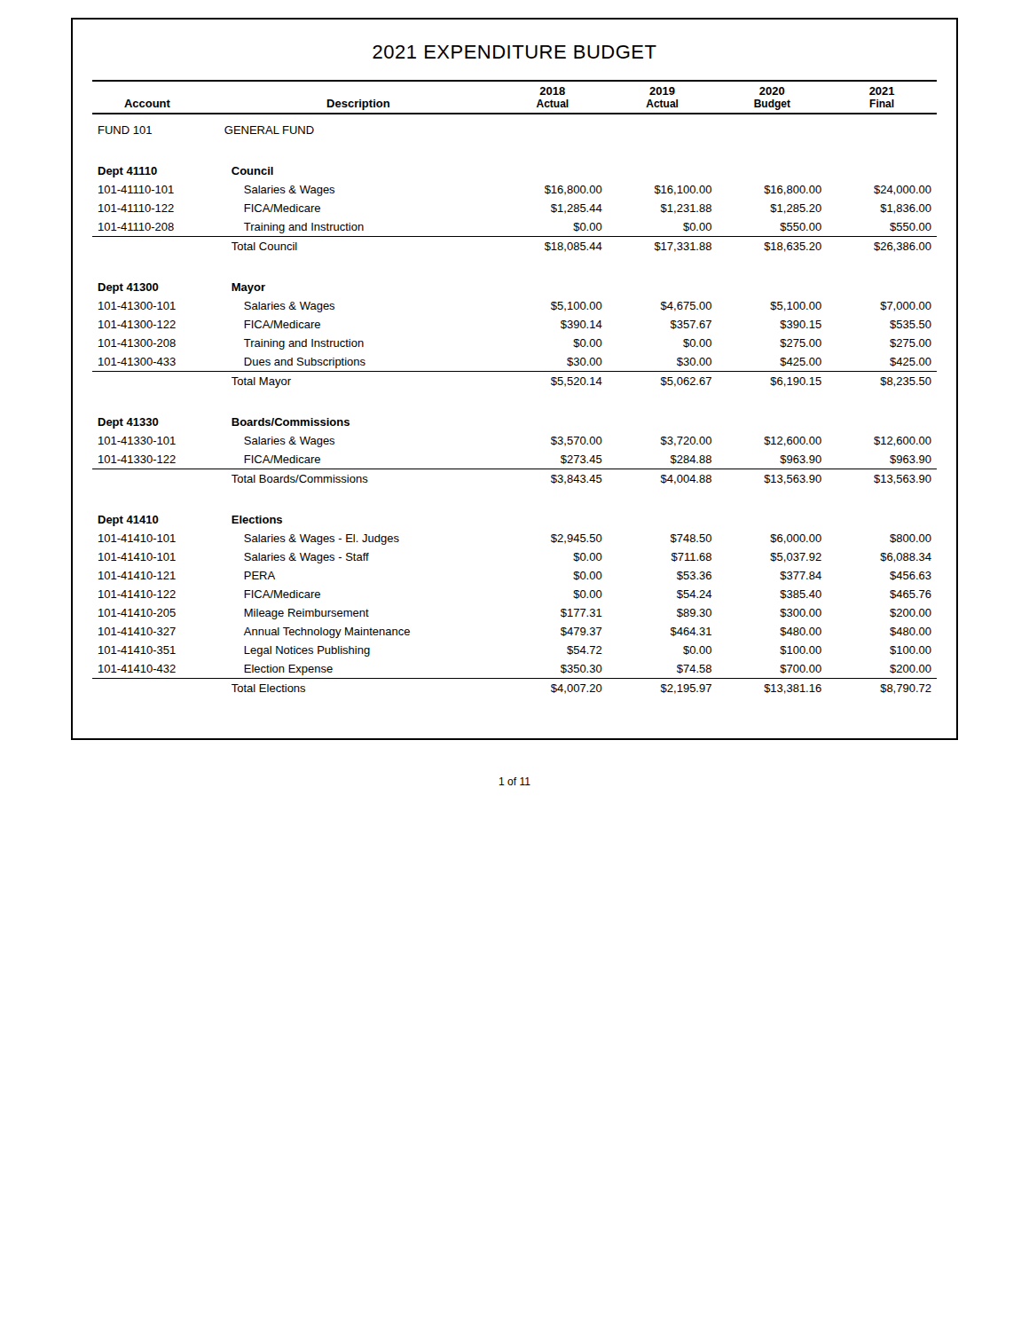2021 EXPENDITURE BUDGET
| Account | | Description | 2018 Actual | 2019 Actual | 2020 Budget | 2021 Final |
| --- | --- | --- | --- | --- | --- | --- |
| FUND 101 | | GENERAL FUND | | | | |
| Dept 41110 | | Council | | | | |
| 101-41110-101 | | Salaries & Wages | $16,800.00 | $16,100.00 | $16,800.00 | $24,000.00 |
| 101-41110-122 | | FICA/Medicare | $1,285.44 | $1,231.88 | $1,285.20 | $1,836.00 |
| 101-41110-208 | | Training and Instruction | $0.00 | $0.00 | $550.00 | $550.00 |
| | | Total Council | $18,085.44 | $17,331.88 | $18,635.20 | $26,386.00 |
| Dept 41300 | | Mayor | | | | |
| 101-41300-101 | | Salaries & Wages | $5,100.00 | $4,675.00 | $5,100.00 | $7,000.00 |
| 101-41300-122 | | FICA/Medicare | $390.14 | $357.67 | $390.15 | $535.50 |
| 101-41300-208 | | Training and Instruction | $0.00 | $0.00 | $275.00 | $275.00 |
| 101-41300-433 | | Dues and Subscriptions | $30.00 | $30.00 | $425.00 | $425.00 |
| | | Total Mayor | $5,520.14 | $5,062.67 | $6,190.15 | $8,235.50 |
| Dept 41330 | | Boards/Commissions | | | | |
| 101-41330-101 | | Salaries & Wages | $3,570.00 | $3,720.00 | $12,600.00 | $12,600.00 |
| 101-41330-122 | | FICA/Medicare | $273.45 | $284.88 | $963.90 | $963.90 |
| | | Total Boards/Commissions | $3,843.45 | $4,004.88 | $13,563.90 | $13,563.90 |
| Dept 41410 | | Elections | | | | |
| 101-41410-101 | | Salaries & Wages - El. Judges | $2,945.50 | $748.50 | $6,000.00 | $800.00 |
| 101-41410-101 | | Salaries & Wages - Staff | $0.00 | $711.68 | $5,037.92 | $6,088.34 |
| 101-41410-121 | | PERA | $0.00 | $53.36 | $377.84 | $456.63 |
| 101-41410-122 | | FICA/Medicare | $0.00 | $54.24 | $385.40 | $465.76 |
| 101-41410-205 | | Mileage Reimbursement | $177.31 | $89.30 | $300.00 | $200.00 |
| 101-41410-327 | | Annual Technology Maintenance | $479.37 | $464.31 | $480.00 | $480.00 |
| 101-41410-351 | | Legal Notices Publishing | $54.72 | $0.00 | $100.00 | $100.00 |
| 101-41410-432 | | Election Expense | $350.30 | $74.58 | $700.00 | $200.00 |
| | | Total Elections | $4,007.20 | $2,195.97 | $13,381.16 | $8,790.72 |
1 of 11